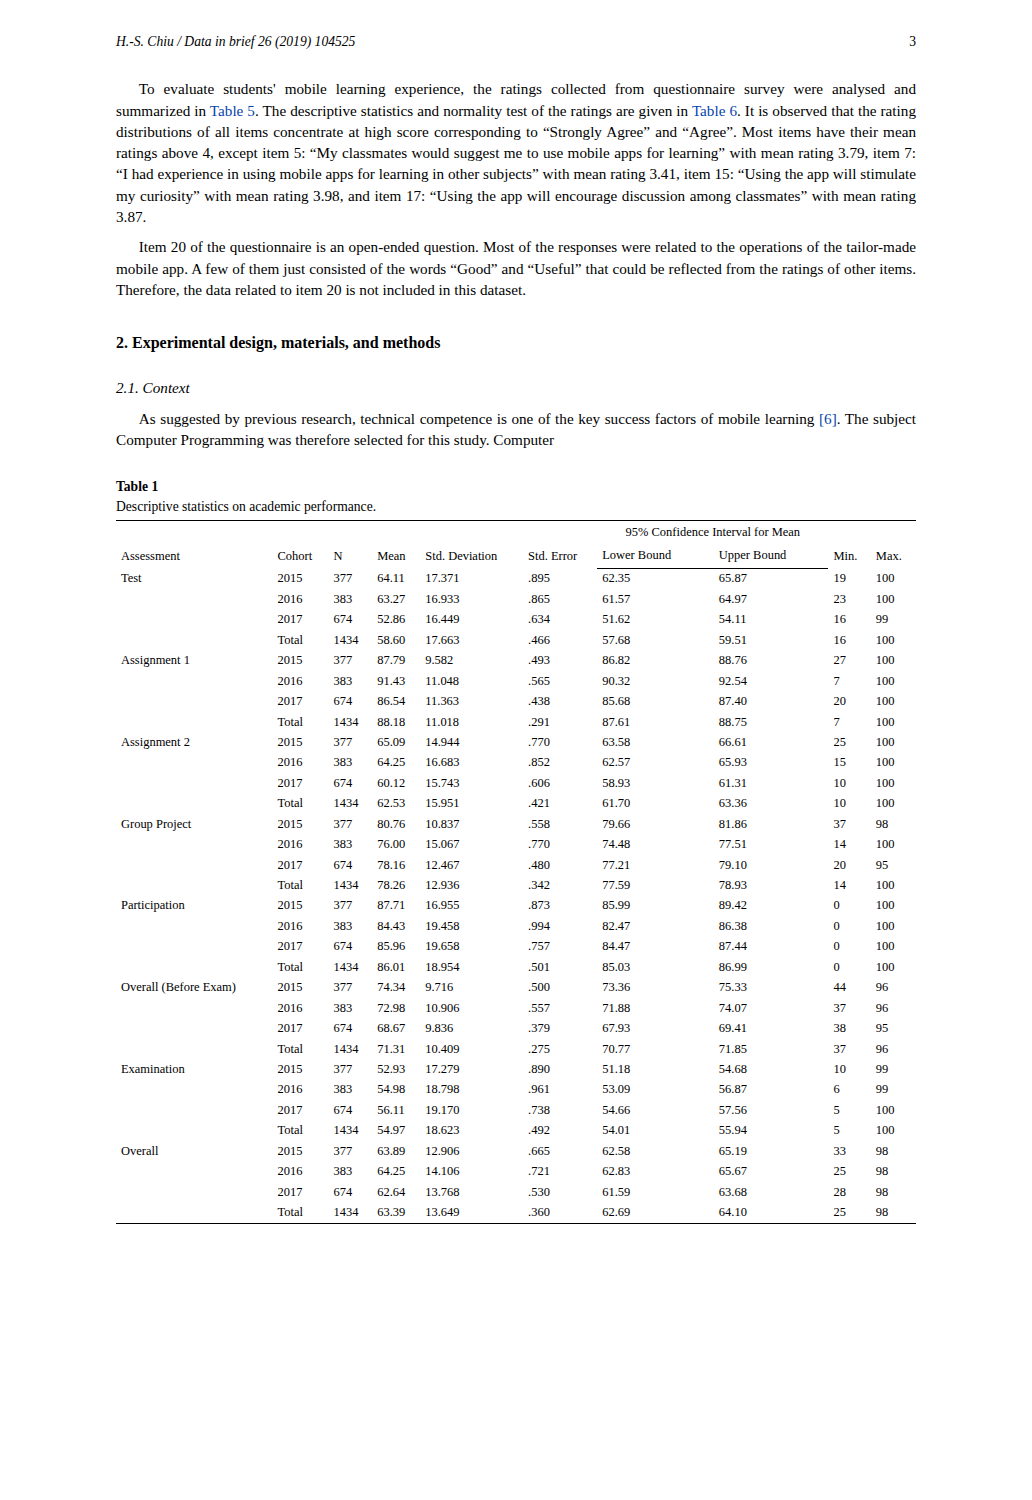H.-S. Chiu / Data in brief 26 (2019) 104525 3
To evaluate students' mobile learning experience, the ratings collected from questionnaire survey were analysed and summarized in Table 5. The descriptive statistics and normality test of the ratings are given in Table 6. It is observed that the rating distributions of all items concentrate at high score corresponding to “Strongly Agree” and “Agree”. Most items have their mean ratings above 4, except item 5: “My classmates would suggest me to use mobile apps for learning” with mean rating 3.79, item 7: “I had experience in using mobile apps for learning in other subjects” with mean rating 3.41, item 15: “Using the app will stimulate my curiosity” with mean rating 3.98, and item 17: “Using the app will encourage discussion among classmates” with mean rating 3.87.
Item 20 of the questionnaire is an open-ended question. Most of the responses were related to the operations of the tailor-made mobile app. A few of them just consisted of the words “Good” and “Useful” that could be reflected from the ratings of other items. Therefore, the data related to item 20 is not included in this dataset.
2. Experimental design, materials, and methods
2.1. Context
As suggested by previous research, technical competence is one of the key success factors of mobile learning [6]. The subject Computer Programming was therefore selected for this study. Computer
Table 1 Descriptive statistics on academic performance.
| Assessment | Cohort | N | Mean | Std. Deviation | Std. Error | 95% Confidence Interval for Mean | Min. | Max. |
| --- | --- | --- | --- | --- | --- | --- | --- | --- |
| Lower Bound | Upper Bound |
| Test | 2015 | 377 | 64.11 | 17.371 | .895 | 62.35 | 65.87 | 19 | 100 |
| | 2016 | 383 | 63.27 | 16.933 | .865 | 61.57 | 64.97 | 23 | 100 |
| | 2017 | 674 | 52.86 | 16.449 | .634 | 51.62 | 54.11 | 16 | 99 |
| | Total | 1434 | 58.60 | 17.663 | .466 | 57.68 | 59.51 | 16 | 100 |
| Assignment 1 | 2015 | 377 | 87.79 | 9.582 | .493 | 86.82 | 88.76 | 27 | 100 |
| | 2016 | 383 | 91.43 | 11.048 | .565 | 90.32 | 92.54 | 7 | 100 |
| | 2017 | 674 | 86.54 | 11.363 | .438 | 85.68 | 87.40 | 20 | 100 |
| | Total | 1434 | 88.18 | 11.018 | .291 | 87.61 | 88.75 | 7 | 100 |
| Assignment 2 | 2015 | 377 | 65.09 | 14.944 | .770 | 63.58 | 66.61 | 25 | 100 |
| | 2016 | 383 | 64.25 | 16.683 | .852 | 62.57 | 65.93 | 15 | 100 |
| | 2017 | 674 | 60.12 | 15.743 | .606 | 58.93 | 61.31 | 10 | 100 |
| | Total | 1434 | 62.53 | 15.951 | .421 | 61.70 | 63.36 | 10 | 100 |
| Group Project | 2015 | 377 | 80.76 | 10.837 | .558 | 79.66 | 81.86 | 37 | 98 |
| | 2016 | 383 | 76.00 | 15.067 | .770 | 74.48 | 77.51 | 14 | 100 |
| | 2017 | 674 | 78.16 | 12.467 | .480 | 77.21 | 79.10 | 20 | 95 |
| | Total | 1434 | 78.26 | 12.936 | .342 | 77.59 | 78.93 | 14 | 100 |
| Participation | 2015 | 377 | 87.71 | 16.955 | .873 | 85.99 | 89.42 | 0 | 100 |
| | 2016 | 383 | 84.43 | 19.458 | .994 | 82.47 | 86.38 | 0 | 100 |
| | 2017 | 674 | 85.96 | 19.658 | .757 | 84.47 | 87.44 | 0 | 100 |
| | Total | 1434 | 86.01 | 18.954 | .501 | 85.03 | 86.99 | 0 | 100 |
| Overall (Before Exam) | 2015 | 377 | 74.34 | 9.716 | .500 | 73.36 | 75.33 | 44 | 96 |
| | 2016 | 383 | 72.98 | 10.906 | .557 | 71.88 | 74.07 | 37 | 96 |
| | 2017 | 674 | 68.67 | 9.836 | .379 | 67.93 | 69.41 | 38 | 95 |
| | Total | 1434 | 71.31 | 10.409 | .275 | 70.77 | 71.85 | 37 | 96 |
| Examination | 2015 | 377 | 52.93 | 17.279 | .890 | 51.18 | 54.68 | 10 | 99 |
| | 2016 | 383 | 54.98 | 18.798 | .961 | 53.09 | 56.87 | 6 | 99 |
| | 2017 | 674 | 56.11 | 19.170 | .738 | 54.66 | 57.56 | 5 | 100 |
| | Total | 1434 | 54.97 | 18.623 | .492 | 54.01 | 55.94 | 5 | 100 |
| Overall | 2015 | 377 | 63.89 | 12.906 | .665 | 62.58 | 65.19 | 33 | 98 |
| | 2016 | 383 | 64.25 | 14.106 | .721 | 62.83 | 65.67 | 25 | 98 |
| | 2017 | 674 | 62.64 | 13.768 | .530 | 61.59 | 63.68 | 28 | 98 |
| | Total | 1434 | 63.39 | 13.649 | .360 | 62.69 | 64.10 | 25 | 98 |